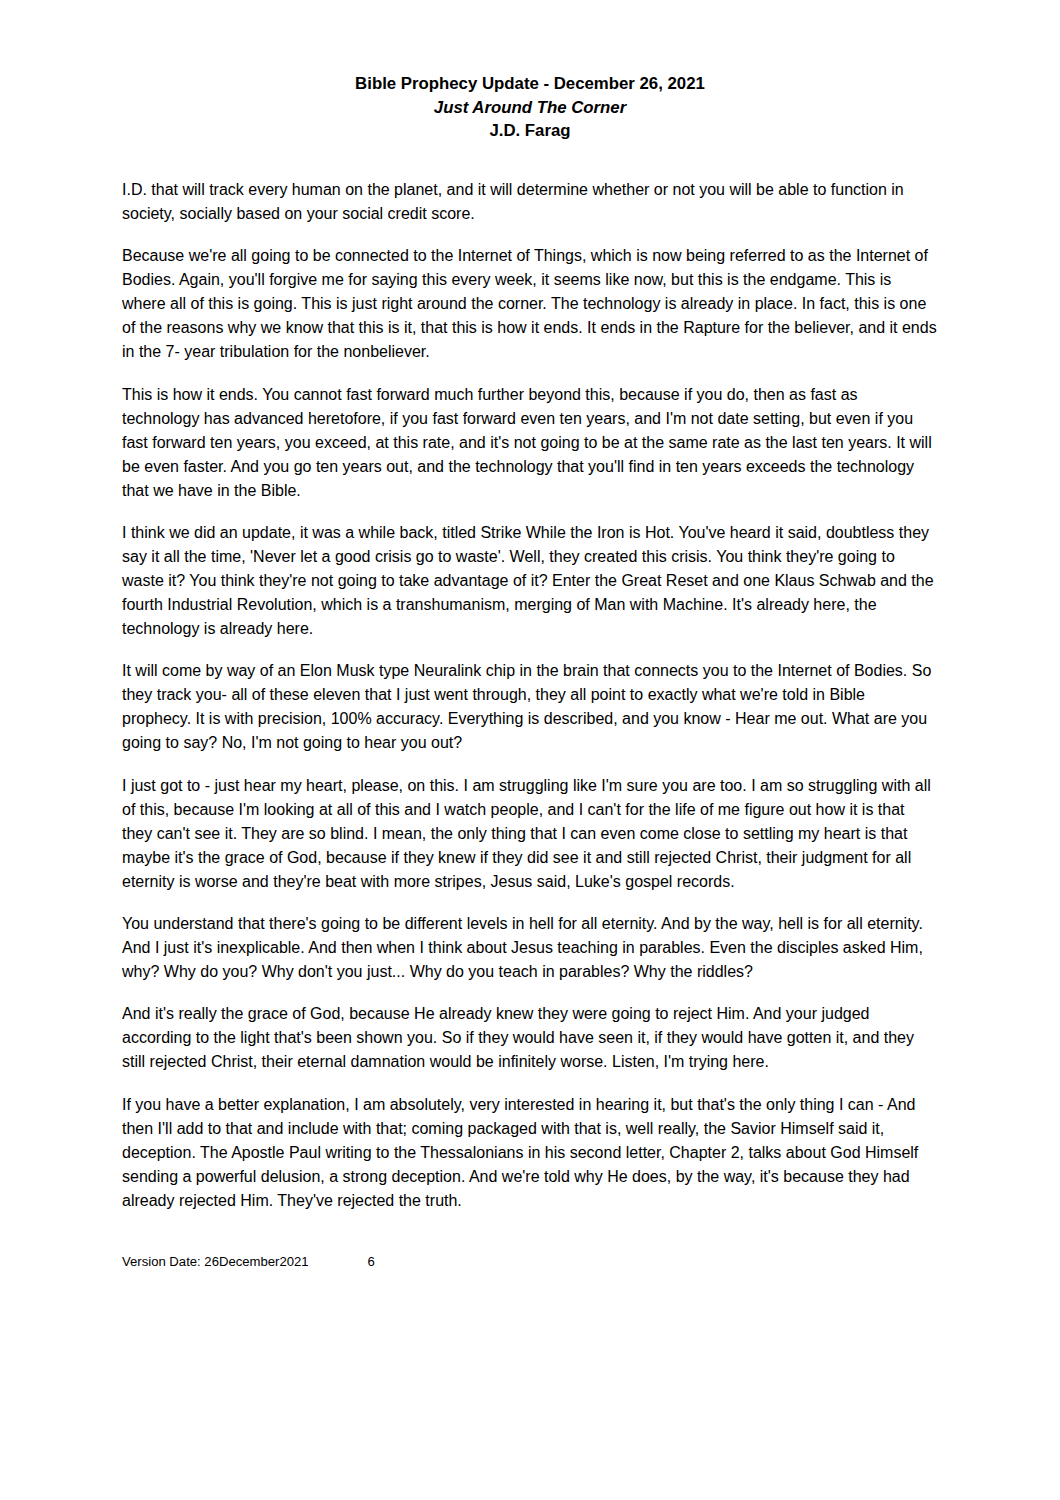Bible Prophecy Update - December 26, 2021
Just Around The Corner
J.D. Farag
I.D. that will track every human on the planet, and it will determine whether or not you will be able to function in society, socially based on your social credit score.
Because we're all going to be connected to the Internet of Things, which is now being referred to as the Internet of Bodies. Again, you'll forgive me for saying this every week, it seems like now, but this is the endgame. This is where all of this is going. This is just right around the corner. The technology is already in place. In fact, this is one of the reasons why we know that this is it, that this is how it ends. It ends in the Rapture for the believer, and it ends in the 7- year tribulation for the nonbeliever.
This is how it ends. You cannot fast forward much further beyond this, because if you do, then as fast as technology has advanced heretofore, if you fast forward even ten years, and I'm not date setting, but even if you fast forward ten years, you exceed, at this rate, and it's not going to be at the same rate as the last ten years. It will be even faster. And you go ten years out, and the technology that you'll find in ten years exceeds the technology that we have in the Bible.
I think we did an update, it was a while back, titled Strike While the Iron is Hot. You've heard it said, doubtless they say it all the time, 'Never let a good crisis go to waste'. Well, they created this crisis. You think they're going to waste it? You think they're not going to take advantage of it? Enter the Great Reset and one Klaus Schwab and the fourth Industrial Revolution, which is a transhumanism, merging of Man with Machine. It's already here, the technology is already here.
It will come by way of an Elon Musk type Neuralink chip in the brain that connects you to the Internet of Bodies. So they track you- all of these eleven that I just went through, they all point to exactly what we're told in Bible prophecy. It is with precision, 100% accuracy. Everything is described, and you know - Hear me out. What are you going to say? No, I'm not going to hear you out?
I just got to - just hear my heart, please, on this. I am struggling like I'm sure you are too. I am so struggling with all of this, because I'm looking at all of this and I watch people, and I can't for the life of me figure out how it is that they can't see it. They are so blind. I mean, the only thing that I can even come close to settling my heart is that maybe it's the grace of God, because if they knew if they did see it and still rejected Christ, their judgment for all eternity is worse and they're beat with more stripes, Jesus said, Luke's gospel records.
You understand that there's going to be different levels in hell for all eternity. And by the way, hell is for all eternity. And I just it's inexplicable. And then when I think about Jesus teaching in parables. Even the disciples asked Him, why? Why do you? Why don't you just... Why do you teach in parables? Why the riddles?
And it's really the grace of God, because He already knew they were going to reject Him. And your judged according to the light that's been shown you. So if they would have seen it, if they would have gotten it, and they still rejected Christ, their eternal damnation would be infinitely worse. Listen, I'm trying here.
If you have a better explanation, I am absolutely, very interested in hearing it, but that's the only thing I can - And then I'll add to that and include with that; coming packaged with that is, well really, the Savior Himself said it, deception. The Apostle Paul writing to the Thessalonians in his second letter, Chapter 2, talks about God Himself sending a powerful delusion, a strong deception. And we're told why He does, by the way, it's because they had already rejected Him. They've rejected the truth.
Version Date: 26December2021 6